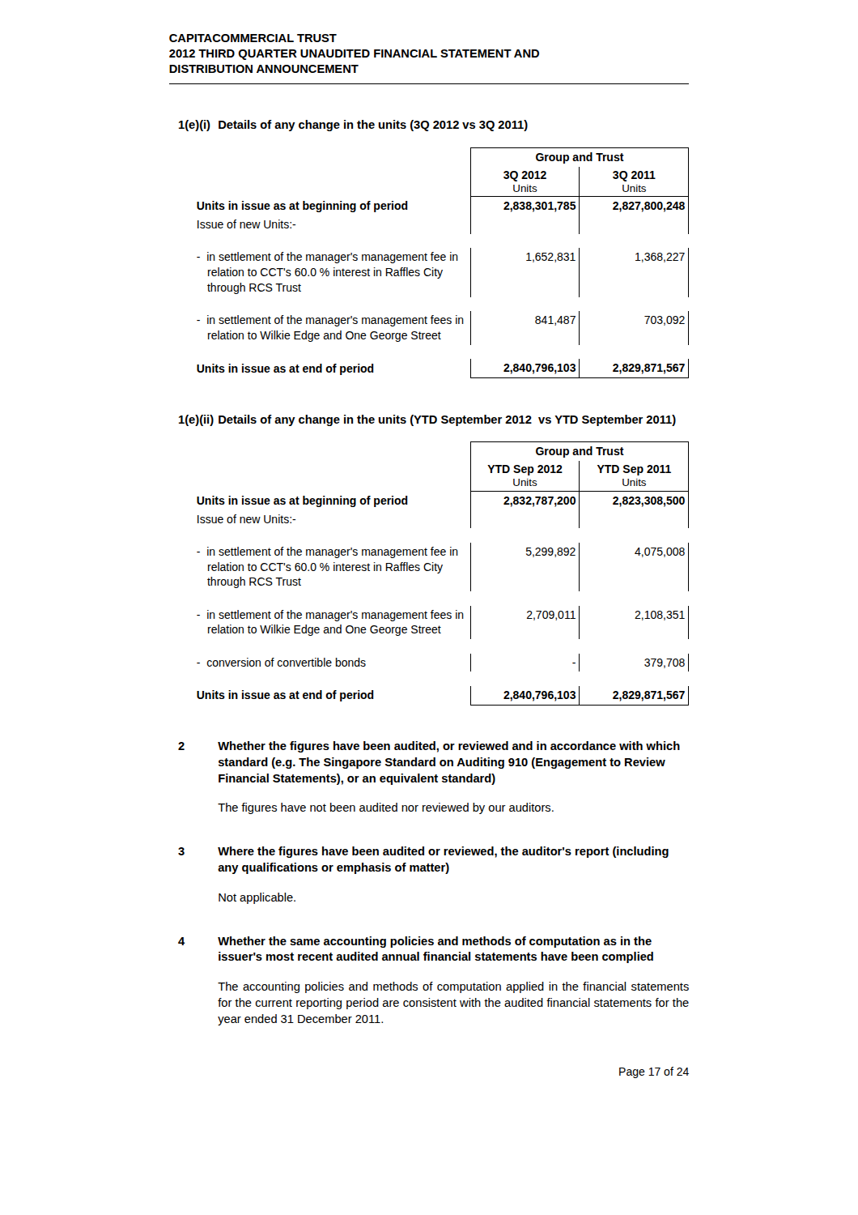CAPITACOMMERCIAL TRUST
2012 THIRD QUARTER UNAUDITED FINANCIAL STATEMENT AND
DISTRIBUTION ANNOUNCEMENT
1(e)(i)
Details of any change in the units (3Q 2012 vs 3Q 2011)
| | Group and Trust |
| | 3Q 2012 Units | 3Q 2011 Units |
| Units in issue as at beginning of period | 2,838,301,785 | 2,827,800,248 |
| Issue of new Units:- | | |
| - in settlement of the manager's management fee in relation to CCT's 60.0 % interest in Raffles City through RCS Trust | 1,652,831 | 1,368,227 |
| - in settlement of the manager's management fees in relation to Wilkie Edge and One George Street | 841,487 | 703,092 |
| Units in issue as at end of period | 2,840,796,103 | 2,829,871,567 |
1(e)(ii)
Details of any change in the units (YTD September 2012 vs YTD September 2011)
| | Group and Trust |
| | YTD Sep 2012 Units | YTD Sep 2011 Units |
| Units in issue as at beginning of period | 2,832,787,200 | 2,823,308,500 |
| Issue of new Units:- | | |
| - in settlement of the manager's management fee in relation to CCT's 60.0 % interest in Raffles City through RCS Trust | 5,299,892 | 4,075,008 |
| - in settlement of the manager's management fees in relation to Wilkie Edge and One George Street | 2,709,011 | 2,108,351 |
| - conversion of convertible bonds | - | 379,708 |
| Units in issue as at end of period | 2,840,796,103 | 2,829,871,567 |
2
Whether the figures have been audited, or reviewed and in accordance with which standard (e.g. The Singapore Standard on Auditing 910 (Engagement to Review Financial Statements), or an equivalent standard)
The figures have not been audited nor reviewed by our auditors.
3
Where the figures have been audited or reviewed, the auditor's report (including any qualifications or emphasis of matter)
Not applicable.
4
Whether the same accounting policies and methods of computation as in the issuer's most recent audited annual financial statements have been complied
The accounting policies and methods of computation applied in the financial statements for the current reporting period are consistent with the audited financial statements for the year ended 31 December 2011.
Page 17 of 24